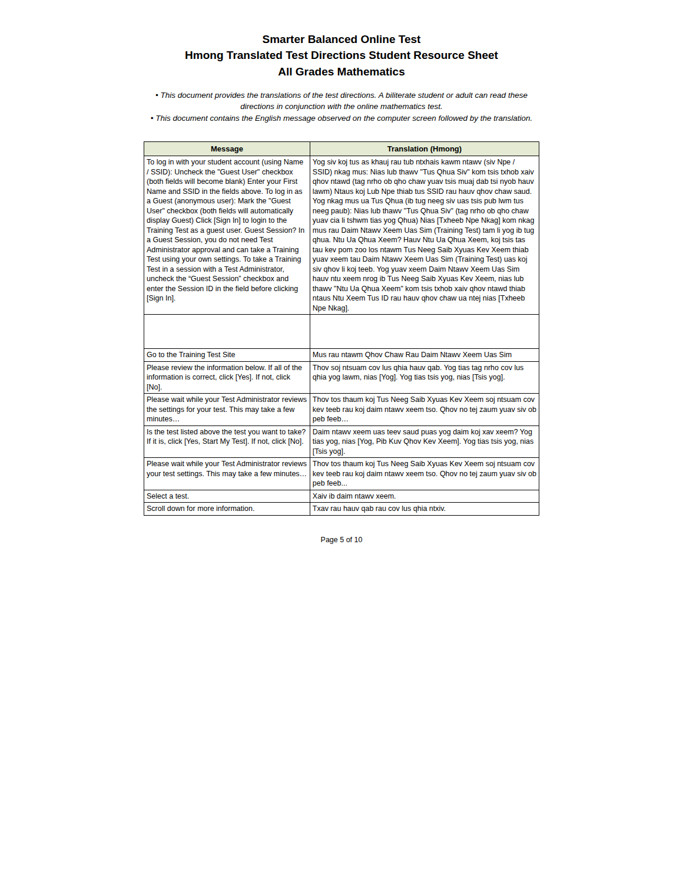Smarter Balanced Online Test Hmong Translated Test Directions Student Resource Sheet All Grades Mathematics
• This document provides the translations of the test directions. A biliterate student or adult can read these directions in conjunction with the online mathematics test.
• This document contains the English message observed on the computer screen followed by the translation.
| Message | Translation (Hmong) |
| --- | --- |
| To log in with your student account (using Name / SSID): Uncheck the "Guest User" checkbox (both fields will become blank) Enter your First Name and SSID in the fields above. To log in as a Guest (anonymous user): Mark the "Guest User" checkbox (both fields will automatically display Guest) Click [Sign In] to login to the Training Test as a guest user. Guest Session? In a Guest Session, you do not need Test Administrator approval and can take a Training Test using your own settings. To take a Training Test in a session with a Test Administrator, uncheck the “Guest Session” checkbox and enter the Session ID in the field before clicking [Sign In]. | Yog siv koj tus as khauj rau tub ntxhais kawm ntawv (siv Npe / SSID) nkag mus: Nias lub thawv "Tus Qhua Siv" kom tsis txhob xaiv qhov ntawd (tag nrho ob qho chaw yuav tsis muaj dab tsi nyob hauv lawm) Ntaus koj Lub Npe thiab tus SSID rau hauv qhov chaw saud. Yog nkag mus ua Tus Qhua (ib tug neeg siv uas tsis pub lwm tus neeg paub): Nias lub thawv "Tus Qhua Siv" (tag nrho ob qho chaw yuav cia li tshwm tias yog Qhua) Nias [Txheeb Npe Nkag] kom nkag mus rau Daim Ntawv Xeem Uas Sim (Training Test) tam li yog ib tug qhua. Ntu Ua Qhua Xeem? Hauv Ntu Ua Qhua Xeem, koj tsis tas tau kev pom zoo los ntawm Tus Neeg Saib Xyuas Kev Xeem thiab yuav xeem tau Daim Ntawv Xeem Uas Sim (Training Test) uas koj siv qhov li koj teeb. Yog yuav xeem Daim Ntawv Xeem Uas Sim hauv ntu xeem nrog ib Tus Neeg Saib Xyuas Kev Xeem, nias lub thawv "Ntu Ua Qhua Xeem" kom tsis txhob xaiv qhov ntawd thiab ntaus Ntu Xeem Tus ID rau hauv qhov chaw ua ntej nias [Txheeb Npe Nkag]. |
| Go to the Training Test Site | Mus rau ntawm Qhov Chaw Rau Daim Ntawv Xeem Uas Sim |
| Please review the information below. If all of the information is correct, click [Yes]. If not, click [No]. | Thov soj ntsuam cov lus qhia hauv qab. Yog tias tag nrho cov lus qhia yog lawm, nias [Yog]. Yog tias tsis yog, nias [Tsis yog]. |
| Please wait while your Test Administrator reviews the settings for your test. This may take a few minutes… | Thov tos thaum koj Tus Neeg Saib Xyuas Kev Xeem soj ntsuam cov kev teeb rau koj daim ntawv xeem tso. Qhov no tej zaum yuav siv ob peb feeb… |
| Is the test listed above the test you want to take? If it is, click [Yes, Start My Test]. If not, click [No]. | Daim ntawv xeem uas teev saud puas yog daim koj xav xeem? Yog tias yog, nias [Yog, Pib Kuv Qhov Kev Xeem]. Yog tias tsis yog, nias [Tsis yog]. |
| Please wait while your Test Administrator reviews your test settings. This may take a few minutes… | Thov tos thaum koj Tus Neeg Saib Xyuas Kev Xeem soj ntsuam cov kev teeb rau koj daim ntawv xeem tso. Qhov no tej zaum yuav siv ob peb feeb... |
| Select a test. | Xaiv ib daim ntawv xeem. |
| Scroll down for more information. | Txav rau hauv qab rau cov lus qhia ntxiv. |
Page 5 of 10